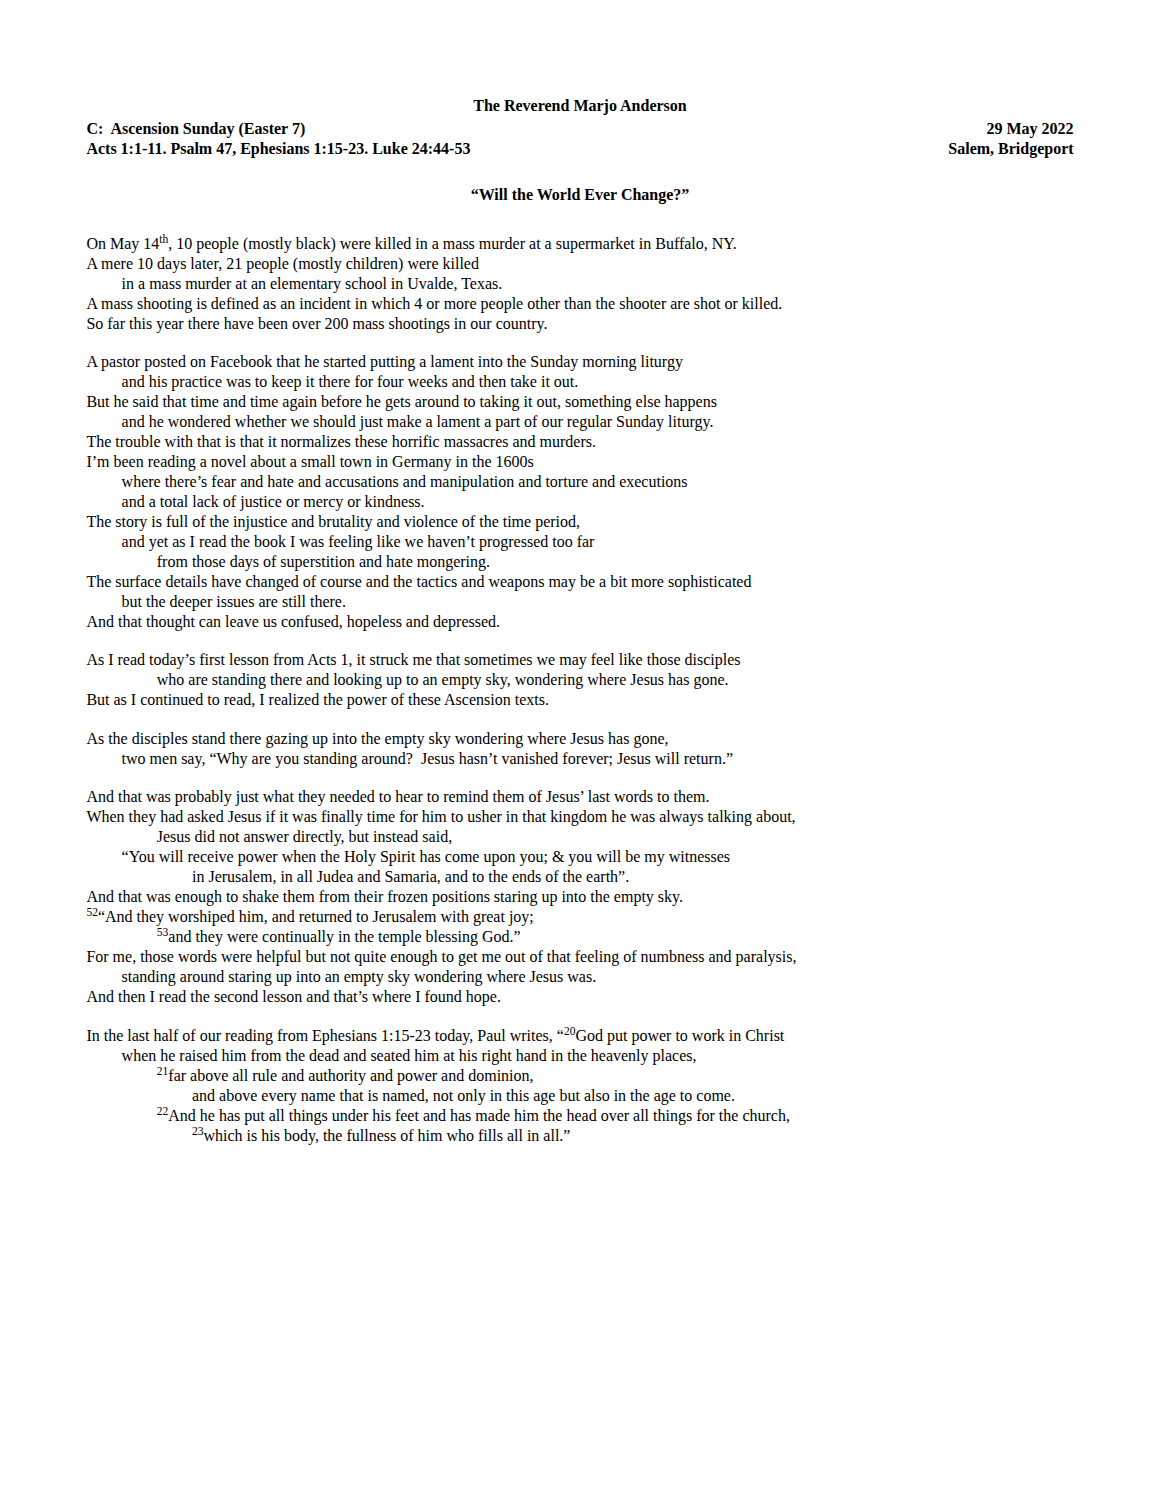The Reverend Marjo Anderson
| C: Ascension Sunday (Easter 7) | 29 May 2022 |
| Acts 1:1-11. Psalm 47, Ephesians 1:15-23. Luke 24:44-53 | Salem, Bridgeport |
“Will the World Ever Change?”
On May 14th, 10 people (mostly black) were killed in a mass murder at a supermarket in Buffalo, NY. A mere 10 days later, 21 people (mostly children) were killed in a mass murder at an elementary school in Uvalde, Texas. A mass shooting is defined as an incident in which 4 or more people other than the shooter are shot or killed. So far this year there have been over 200 mass shootings in our country.
A pastor posted on Facebook that he started putting a lament into the Sunday morning liturgy and his practice was to keep it there for four weeks and then take it out. But he said that time and time again before he gets around to taking it out, something else happens and he wondered whether we should just make a lament a part of our regular Sunday liturgy. The trouble with that is that it normalizes these horrific massacres and murders. I’m been reading a novel about a small town in Germany in the 1600s where there’s fear and hate and accusations and manipulation and torture and executions and a total lack of justice or mercy or kindness. The story is full of the injustice and brutality and violence of the time period, and yet as I read the book I was feeling like we haven’t progressed too far from those days of superstition and hate mongering. The surface details have changed of course and the tactics and weapons may be a bit more sophisticated but the deeper issues are still there. And that thought can leave us confused, hopeless and depressed.
As I read today’s first lesson from Acts 1, it struck me that sometimes we may feel like those disciples who are standing there and looking up to an empty sky, wondering where Jesus has gone. But as I continued to read, I realized the power of these Ascension texts.
As the disciples stand there gazing up into the empty sky wondering where Jesus has gone, two men say, “Why are you standing around? Jesus hasn’t vanished forever; Jesus will return.”
And that was probably just what they needed to hear to remind them of Jesus’ last words to them. When they had asked Jesus if it was finally time for him to usher in that kingdom he was always talking about, Jesus did not answer directly, but instead said, “You will receive power when the Holy Spirit has come upon you; & you will be my witnesses in Jerusalem, in all Judea and Samaria, and to the ends of the earth”. And that was enough to shake them from their frozen positions staring up into the empty sky. 52“And they worshiped him, and returned to Jerusalem with great joy; 53and they were continually in the temple blessing God.” For me, those words were helpful but not quite enough to get me out of that feeling of numbness and paralysis, standing around staring up into an empty sky wondering where Jesus was. And then I read the second lesson and that’s where I found hope.
In the last half of our reading from Ephesians 1:15-23 today, Paul writes, “20God put power to work in Christ when he raised him from the dead and seated him at his right hand in the heavenly places, 21far above all rule and authority and power and dominion, and above every name that is named, not only in this age but also in the age to come. 22And he has put all things under his feet and has made him the head over all things for the church, 23which is his body, the fullness of him who fills all in all.”